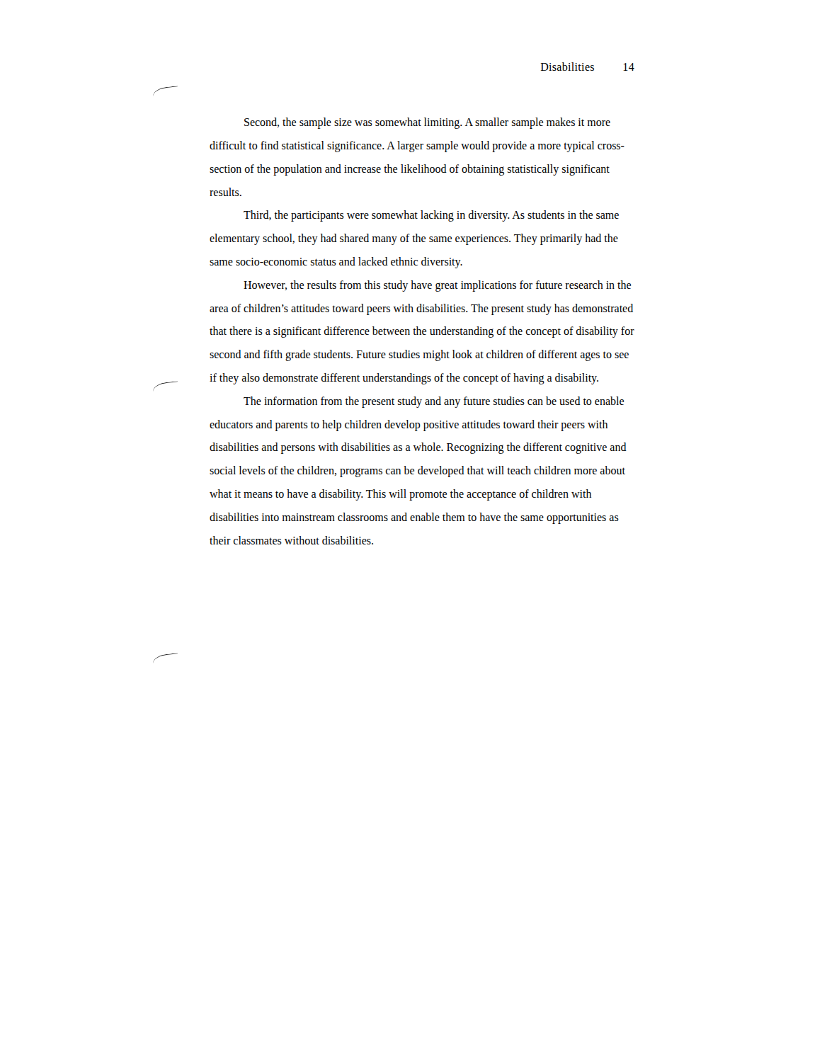Disabilities 14
Second, the sample size was somewhat limiting. A smaller sample makes it more difficult to find statistical significance. A larger sample would provide a more typical cross-section of the population and increase the likelihood of obtaining statistically significant results.
Third, the participants were somewhat lacking in diversity. As students in the same elementary school, they had shared many of the same experiences. They primarily had the same socio-economic status and lacked ethnic diversity.
However, the results from this study have great implications for future research in the area of children’s attitudes toward peers with disabilities. The present study has demonstrated that there is a significant difference between the understanding of the concept of disability for second and fifth grade students. Future studies might look at children of different ages to see if they also demonstrate different understandings of the concept of having a disability.
The information from the present study and any future studies can be used to enable educators and parents to help children develop positive attitudes toward their peers with disabilities and persons with disabilities as a whole. Recognizing the different cognitive and social levels of the children, programs can be developed that will teach children more about what it means to have a disability. This will promote the acceptance of children with disabilities into mainstream classrooms and enable them to have the same opportunities as their classmates without disabilities.